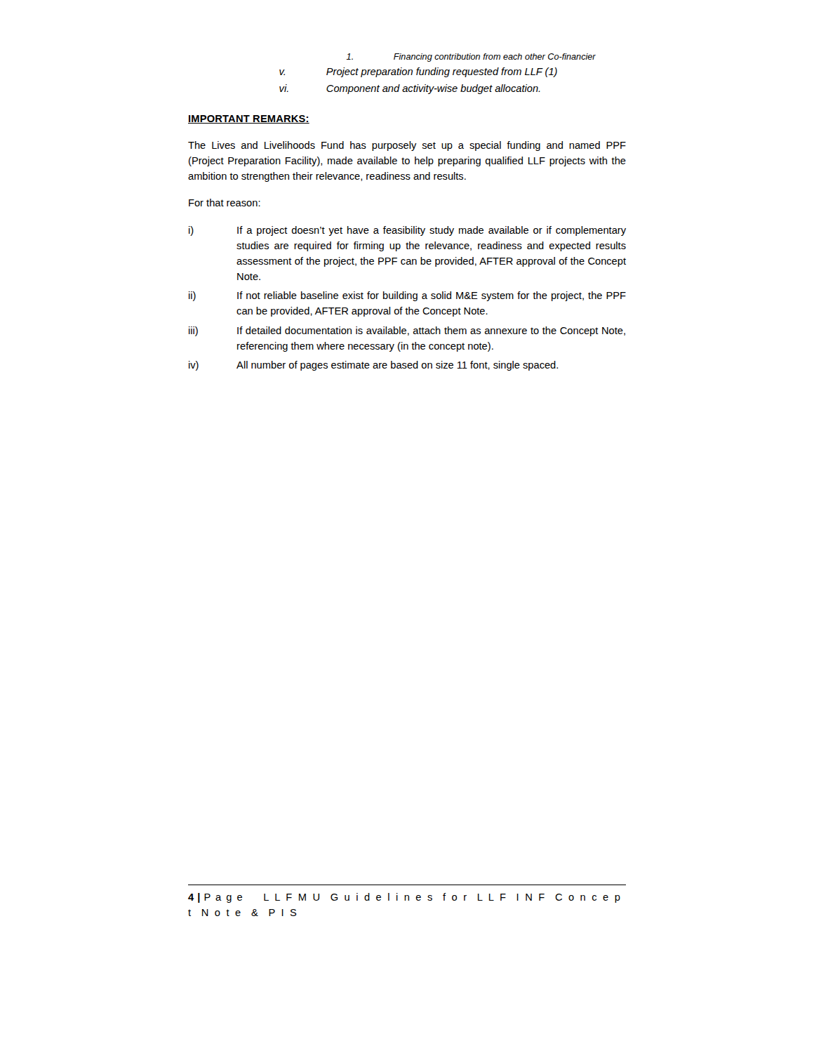1. Financing contribution from each other Co-financier
v. Project preparation funding requested from LLF (1)
vi. Component and activity-wise budget allocation.
IMPORTANT REMARKS:
The Lives and Livelihoods Fund has purposely set up a special funding and named PPF (Project Preparation Facility), made available to help preparing qualified LLF projects with the ambition to strengthen their relevance, readiness and results.
For that reason:
i) If a project doesn’t yet have a feasibility study made available or if complementary studies are required for firming up the relevance, readiness and expected results assessment of the project, the PPF can be provided, AFTER approval of the Concept Note.
ii) If not reliable baseline exist for building a solid M&E system for the project, the PPF can be provided, AFTER approval of the Concept Note.
iii) If detailed documentation is available, attach them as annexure to the Concept Note, referencing them where necessary (in the concept note).
iv) All number of pages estimate are based on size 11 font, single spaced.
4 | P a g e L L F M U G u i d e l i n e s f o r L L F I N F C o n c e p t N o t e & P I S